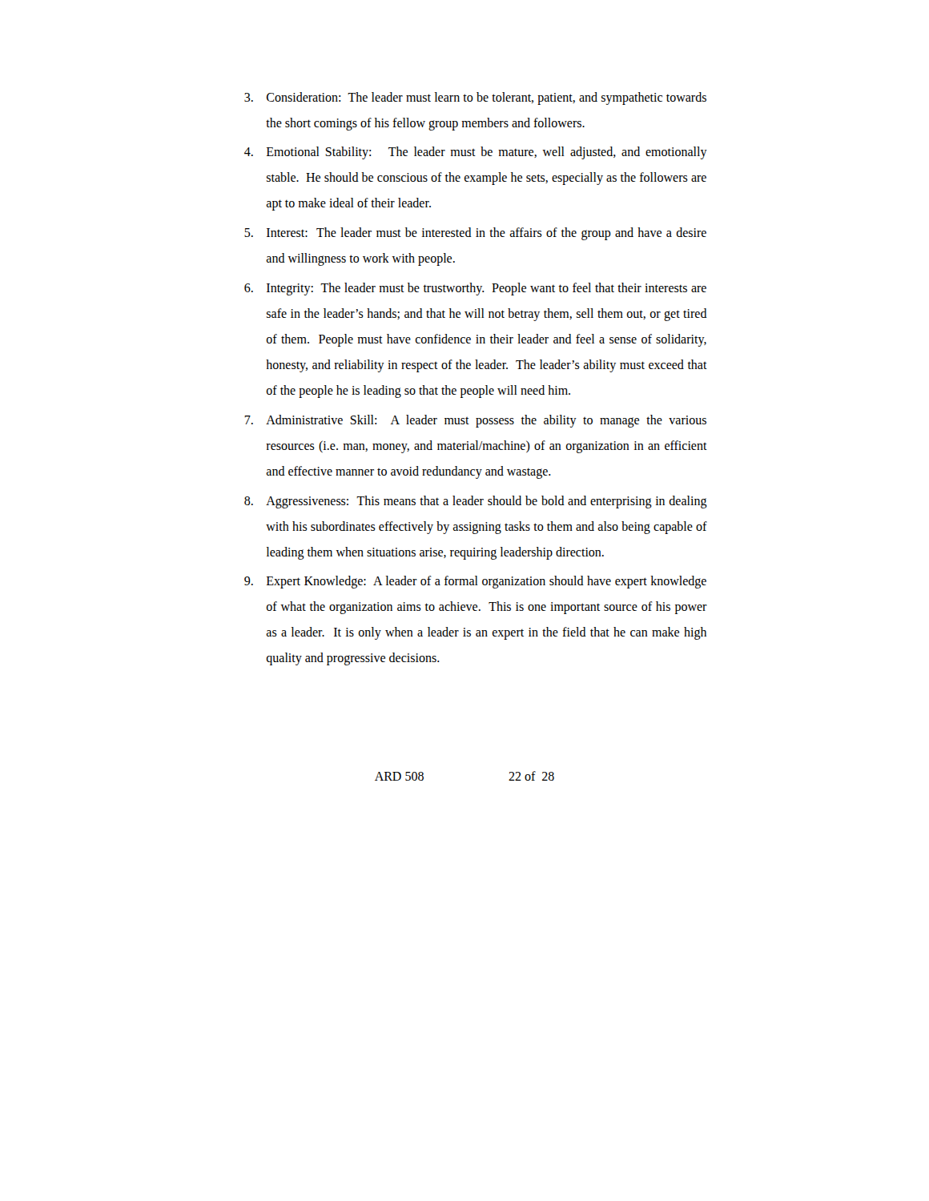Consideration: The leader must learn to be tolerant, patient, and sympathetic towards the short comings of his fellow group members and followers.
Emotional Stability: The leader must be mature, well adjusted, and emotionally stable. He should be conscious of the example he sets, especially as the followers are apt to make ideal of their leader.
Interest: The leader must be interested in the affairs of the group and have a desire and willingness to work with people.
Integrity: The leader must be trustworthy. People want to feel that their interests are safe in the leader’s hands; and that he will not betray them, sell them out, or get tired of them. People must have confidence in their leader and feel a sense of solidarity, honesty, and reliability in respect of the leader. The leader’s ability must exceed that of the people he is leading so that the people will need him.
Administrative Skill: A leader must possess the ability to manage the various resources (i.e. man, money, and material/machine) of an organization in an efficient and effective manner to avoid redundancy and wastage.
Aggressiveness: This means that a leader should be bold and enterprising in dealing with his subordinates effectively by assigning tasks to them and also being capable of leading them when situations arise, requiring leadership direction.
Expert Knowledge: A leader of a formal organization should have expert knowledge of what the organization aims to achieve. This is one important source of his power as a leader. It is only when a leader is an expert in the field that he can make high quality and progressive decisions.
ARD 50822 of 28